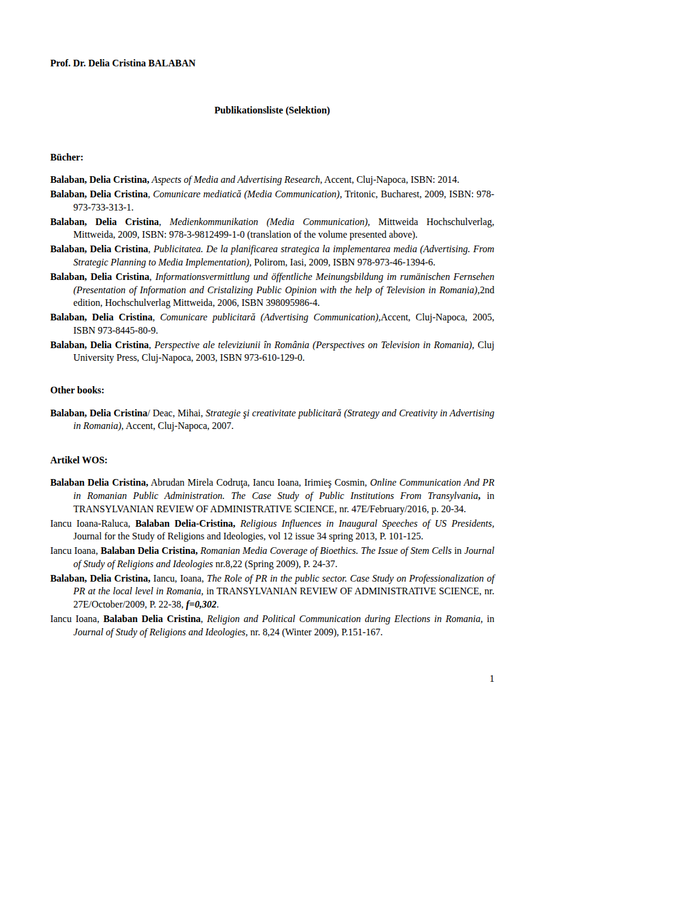Prof. Dr. Delia Cristina BALABAN
Publikationsliste (Selektion)
Bücher:
Balaban, Delia Cristina, Aspects of Media and Advertising Research, Accent, Cluj-Napoca, ISBN: 2014.
Balaban, Delia Cristina, Comunicare mediatică (Media Communication), Tritonic, Bucharest, 2009, ISBN: 978-973-733-313-1.
Balaban, Delia Cristina, Medienkommunikation (Media Communication), Mittweida Hochschulverlag, Mittweida, 2009, ISBN: 978-3-9812499-1-0 (translation of the volume presented above).
Balaban, Delia Cristina, Publicitatea. De la planificarea strategica la implementarea media (Advertising. From Strategic Planning to Media Implementation), Polirom, Iasi, 2009, ISBN 978-973-46-1394-6.
Balaban, Delia Cristina, Informationsvermittlung und öffentliche Meinungsbildung im rumänischen Fernsehen (Presentation of Information and Cristalizing Public Opinion with the help of Television in Romania), 2nd edition, Hochschulverlag Mittweida, 2006, ISBN 398095986-4.
Balaban, Delia Cristina, Comunicare publicitară (Advertising Communication), Accent, Cluj-Napoca, 2005, ISBN 973-8445-80-9.
Balaban, Delia Cristina, Perspective ale televiziunii în România (Perspectives on Television in Romania), Cluj University Press, Cluj-Napoca, 2003, ISBN 973-610-129-0.
Other books:
Balaban, Delia Cristina/ Deac, Mihai, Strategie şi creativitate publicitară (Strategy and Creativity in Advertising in Romania), Accent, Cluj-Napoca, 2007.
Artikel WOS:
Balaban Delia Cristina, Abrudan Mirela Codruţa, Iancu Ioana, Irimieş Cosmin, Online Communication And PR in Romanian Public Administration. The Case Study of Public Institutions From Transylvania, in TRANSYLVANIAN REVIEW OF ADMINISTRATIVE SCIENCE, nr. 47E/February/2016, p. 20-34.
Iancu Ioana-Raluca, Balaban Delia-Cristina, Religious Influences in Inaugural Speeches of US Presidents, Journal for the Study of Religions and Ideologies, vol 12 issue 34 spring 2013, P. 101-125.
Iancu Ioana, Balaban Delia Cristina, Romanian Media Coverage of Bioethics. The Issue of Stem Cells in Journal of Study of Religions and Ideologies nr.8,22 (Spring 2009), P. 24-37.
Balaban, Delia Cristina, Iancu, Ioana, The Role of PR in the public sector. Case Study on Professionalization of PR at the local level in Romania, in TRANSYLVANIAN REVIEW OF ADMINISTRATIVE SCIENCE, nr. 27E/October/2009, P. 22-38, f=0,302.
Iancu Ioana, Balaban Delia Cristina, Religion and Political Communication during Elections in Romania, in Journal of Study of Religions and Ideologies, nr. 8,24 (Winter 2009), P.151-167.
1